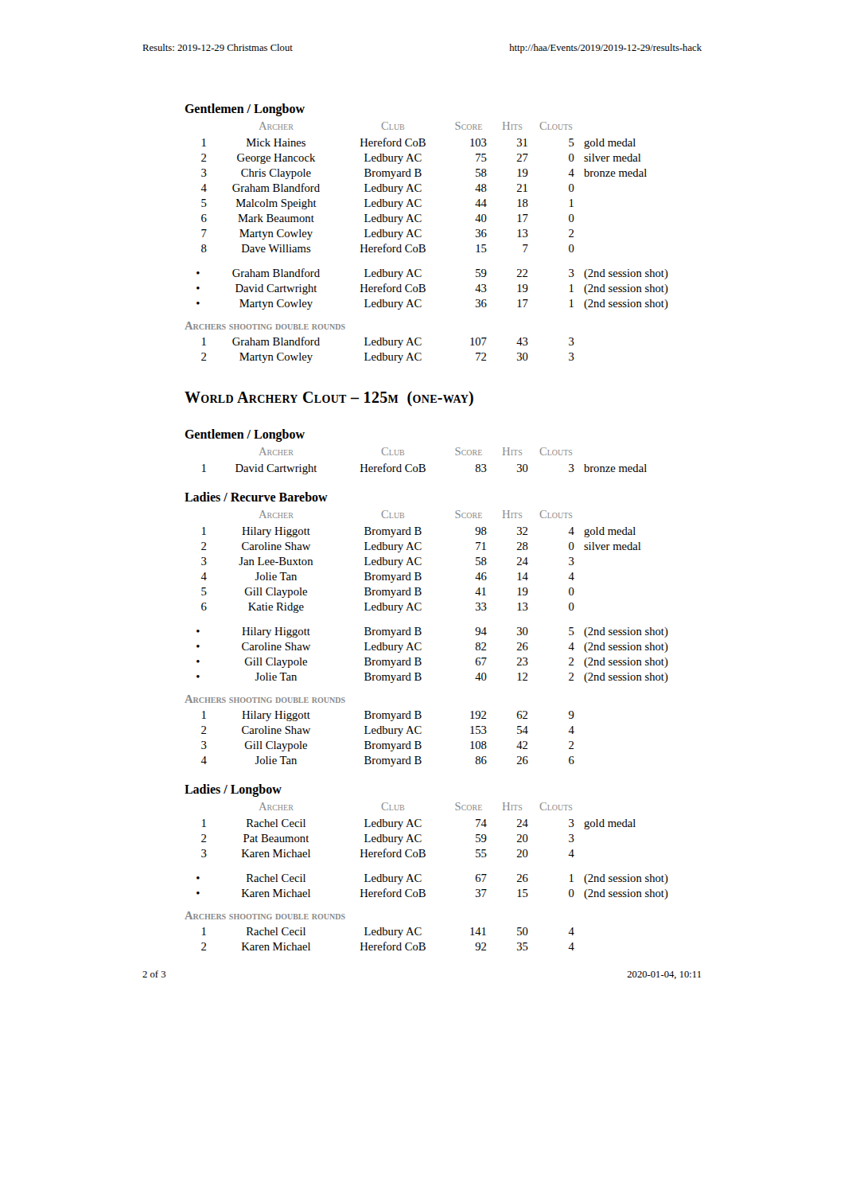Results: 2019-12-29 Christmas Clout
http://haa/Events/2019/2019-12-29/results-hack
Gentlemen / Longbow
| | Archer | Club | Score | Hits | Clouts | |
| --- | --- | --- | --- | --- | --- | --- |
| 1 | Mick Haines | Hereford CoB | 103 | 31 | 5 | gold medal |
| 2 | George Hancock | Ledbury AC | 75 | 27 | 0 | silver medal |
| 3 | Chris Claypole | Bromyard B | 58 | 19 | 4 | bronze medal |
| 4 | Graham Blandford | Ledbury AC | 48 | 21 | 0 | |
| 5 | Malcolm Speight | Ledbury AC | 44 | 18 | 1 | |
| 6 | Mark Beaumont | Ledbury AC | 40 | 17 | 0 | |
| 7 | Martyn Cowley | Ledbury AC | 36 | 13 | 2 | |
| 8 | Dave Williams | Hereford CoB | 15 | 7 | 0 | |
| • | Graham Blandford | Ledbury AC | 59 | 22 | 3 | (2nd session shot) |
| • | David Cartwright | Hereford CoB | 43 | 19 | 1 | (2nd session shot) |
| • | Martyn Cowley | Ledbury AC | 36 | 17 | 1 | (2nd session shot) |
Archers shooting double rounds
| 1 | Graham Blandford | Ledbury AC | 107 | 43 | 3 | |
| 2 | Martyn Cowley | Ledbury AC | 72 | 30 | 3 | |
World Archery Clout – 125m (one-way)
Gentlemen / Longbow
| | Archer | Club | Score | Hits | Clouts | |
| --- | --- | --- | --- | --- | --- | --- |
| 1 | David Cartwright | Hereford CoB | 83 | 30 | 3 | bronze medal |
Ladies / Recurve Barebow
| | Archer | Club | Score | Hits | Clouts | |
| --- | --- | --- | --- | --- | --- | --- |
| 1 | Hilary Higgott | Bromyard B | 98 | 32 | 4 | gold medal |
| 2 | Caroline Shaw | Ledbury AC | 71 | 28 | 0 | silver medal |
| 3 | Jan Lee-Buxton | Ledbury AC | 58 | 24 | 3 | |
| 4 | Jolie Tan | Bromyard B | 46 | 14 | 4 | |
| 5 | Gill Claypole | Bromyard B | 41 | 19 | 0 | |
| 6 | Katie Ridge | Ledbury AC | 33 | 13 | 0 | |
| • | Hilary Higgott | Bromyard B | 94 | 30 | 5 | (2nd session shot) |
| • | Caroline Shaw | Ledbury AC | 82 | 26 | 4 | (2nd session shot) |
| • | Gill Claypole | Bromyard B | 67 | 23 | 2 | (2nd session shot) |
| • | Jolie Tan | Bromyard B | 40 | 12 | 2 | (2nd session shot) |
Archers shooting double rounds
| 1 | Hilary Higgott | Bromyard B | 192 | 62 | 9 | |
| 2 | Caroline Shaw | Ledbury AC | 153 | 54 | 4 | |
| 3 | Gill Claypole | Bromyard B | 108 | 42 | 2 | |
| 4 | Jolie Tan | Bromyard B | 86 | 26 | 6 | |
Ladies / Longbow
| | Archer | Club | Score | Hits | Clouts | |
| --- | --- | --- | --- | --- | --- | --- |
| 1 | Rachel Cecil | Ledbury AC | 74 | 24 | 3 | gold medal |
| 2 | Pat Beaumont | Ledbury AC | 59 | 20 | 3 | |
| 3 | Karen Michael | Hereford CoB | 55 | 20 | 4 | |
| • | Rachel Cecil | Ledbury AC | 67 | 26 | 1 | (2nd session shot) |
| • | Karen Michael | Hereford CoB | 37 | 15 | 0 | (2nd session shot) |
Archers shooting double rounds
| 1 | Rachel Cecil | Ledbury AC | 141 | 50 | 4 | |
| 2 | Karen Michael | Hereford CoB | 92 | 35 | 4 | |
2 of 3
2020-01-04, 10:11